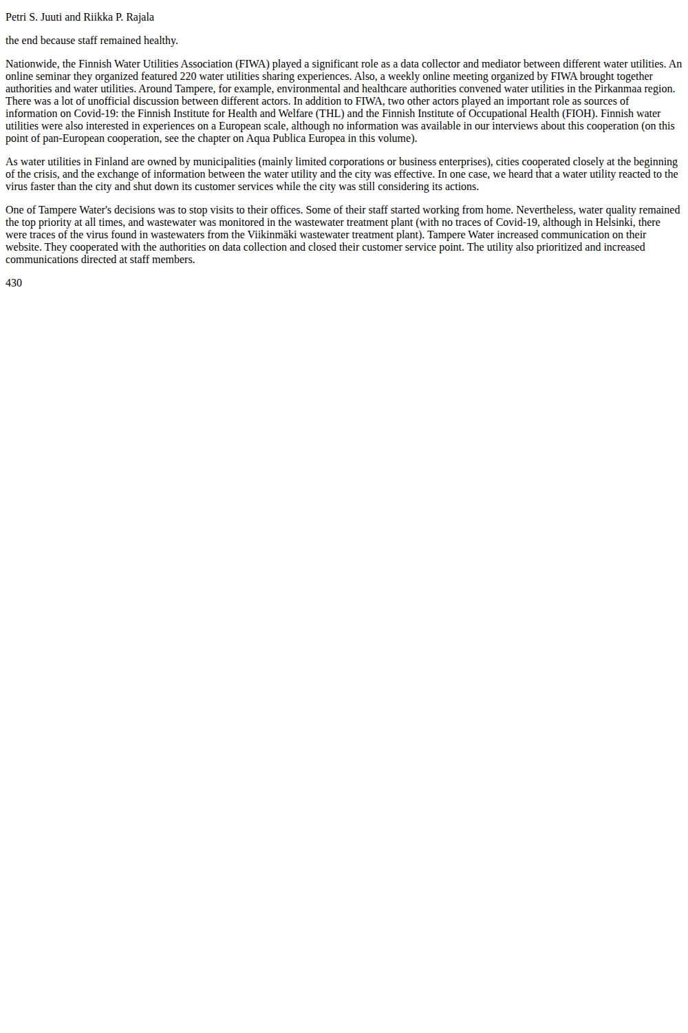Petri S. Juuti and Riikka P. Rajala
the end because staff remained healthy.
Nationwide, the Finnish Water Utilities Association (FIWA) played a significant role as a data collector and mediator between different water utilities. An online seminar they organized featured 220 water utilities sharing experiences. Also, a weekly online meeting organized by FIWA brought together authorities and water utilities. Around Tampere, for example, environmental and healthcare authorities convened water utilities in the Pirkanmaa region. There was a lot of unofficial discussion between different actors. In addition to FIWA, two other actors played an important role as sources of information on Covid-19: the Finnish Institute for Health and Welfare (THL) and the Finnish Institute of Occupational Health (FIOH). Finnish water utilities were also interested in experiences on a European scale, although no information was available in our interviews about this cooperation (on this point of pan-European cooperation, see the chapter on Aqua Publica Europea in this volume).
As water utilities in Finland are owned by municipalities (mainly limited corporations or business enterprises), cities cooperated closely at the beginning of the crisis, and the exchange of information between the water utility and the city was effective. In one case, we heard that a water utility reacted to the virus faster than the city and shut down its customer services while the city was still considering its actions.
One of Tampere Water's decisions was to stop visits to their offices. Some of their staff started working from home. Nevertheless, water quality remained the top priority at all times, and wastewater was monitored in the wastewater treatment plant (with no traces of Covid-19, although in Helsinki, there were traces of the virus found in wastewaters from the Viikinmäki wastewater treatment plant). Tampere Water increased communication on their website. They cooperated with the authorities on data collection and closed their customer service point. The utility also prioritized and increased communications directed at staff members.
430